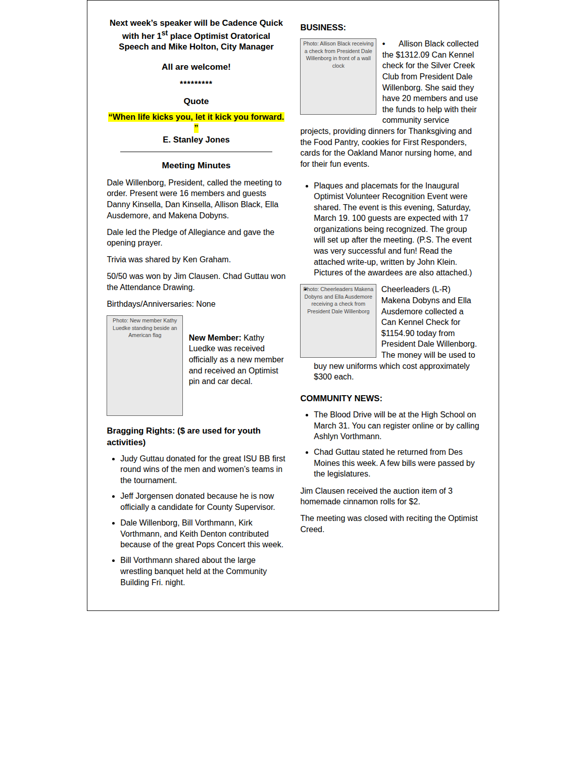Next week’s speaker will be Cadence Quick with her 1st place Optimist Oratorical Speech and Mike Holton, City Manager
All are welcome!
*********
Quote
“When life kicks you, let it kick you forward. ”
E. Stanley Jones
Meeting Minutes
Dale Willenborg, President, called the meeting to order. Present were 16 members and guests Danny Kinsella, Dan Kinsella, Allison Black, Ella Ausdemore, and Makena Dobyns.
Dale led the Pledge of Allegiance and gave the opening prayer.
Trivia was shared by Ken Graham.
50/50 was won by Jim Clausen. Chad Guttau won the Attendance Drawing.
Birthdays/Anniversaries: None
Photo: New member Kathy Luedke standing beside an American flag
New Member: Kathy Luedke was received officially as a new member and received an Optimist pin and car decal.
Bragging Rights: ($ are used for youth activities)
Judy Guttau donated for the great ISU BB first round wins of the men and women’s teams in the tournament.
Jeff Jorgensen donated because he is now officially a candidate for County Supervisor.
Dale Willenborg, Bill Vorthmann, Kirk Vorthmann, and Keith Denton contributed because of the great Pops Concert this week.
Bill Vorthmann shared about the large wrestling banquet held at the Community Building Fri. night.
BUSINESS:
Photo: Allison Black receiving a check from President Dale Willenborg in front of a wall clock
• Allison Black collected the $1312.09 Can Kennel check for the Silver Creek Club from President Dale Willenborg. She said they have 20 members and use the funds to help with their community service projects, providing dinners for Thanksgiving and the Food Pantry, cookies for First Responders, cards for the Oakland Manor nursing home, and for their fun events.
Plaques and placemats for the Inaugural Optimist Volunteer Recognition Event were shared. The event is this evening, Saturday, March 19. 100 guests are expected with 17 organizations being recognized. The group will set up after the meeting. (P.S. The event was very successful and fun! Read the attached write-up, written by John Klein. Pictures of the awardees are also attached.)
Photo: Cheerleaders Makena Dobyns and Ella Ausdemore receiving a check from President Dale Willenborg
Cheerleaders (L-R) Makena Dobyns and Ella Ausdemore collected a Can Kennel Check for $1154.90 today from President Dale Willenborg. The money will be used to buy new uniforms which cost approximately $300 each.
COMMUNITY NEWS:
The Blood Drive will be at the High School on March 31. You can register online or by calling Ashlyn Vorthmann.
Chad Guttau stated he returned from Des Moines this week. A few bills were passed by the legislatures.
Jim Clausen received the auction item of 3 homemade cinnamon rolls for $2.
The meeting was closed with reciting the Optimist Creed.